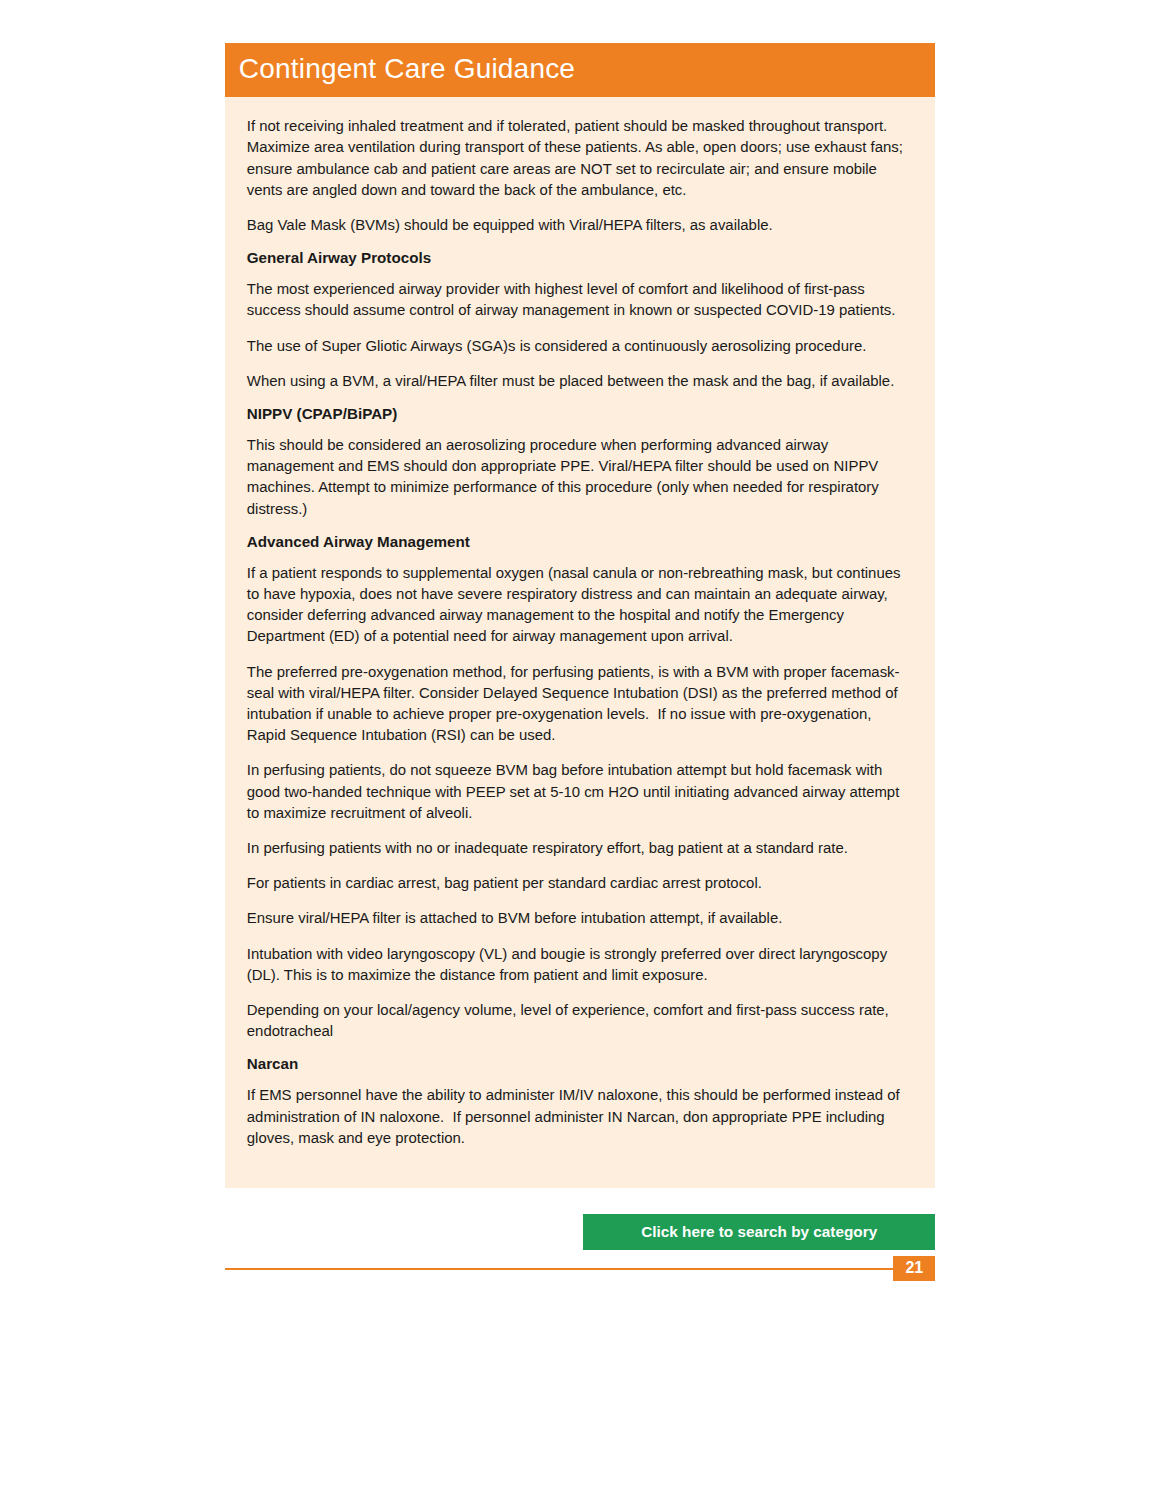Contingent Care Guidance
If not receiving inhaled treatment and if tolerated, patient should be masked throughout transport. Maximize area ventilation during transport of these patients. As able, open doors; use exhaust fans; ensure ambulance cab and patient care areas are NOT set to recirculate air; and ensure mobile vents are angled down and toward the back of the ambulance, etc.
Bag Vale Mask (BVMs) should be equipped with Viral/HEPA filters, as available.
General Airway Protocols
The most experienced airway provider with highest level of comfort and likelihood of first-pass success should assume control of airway management in known or suspected COVID-19 patients.
The use of Super Gliotic Airways (SGA)s is considered a continuously aerosolizing procedure.
When using a BVM, a viral/HEPA filter must be placed between the mask and the bag, if available.
NIPPV (CPAP/BiPAP)
This should be considered an aerosolizing procedure when performing advanced airway management and EMS should don appropriate PPE. Viral/HEPA filter should be used on NIPPV machines. Attempt to minimize performance of this procedure (only when needed for respiratory distress.)
Advanced Airway Management
If a patient responds to supplemental oxygen (nasal canula or non-rebreathing mask, but continues to have hypoxia, does not have severe respiratory distress and can maintain an adequate airway, consider deferring advanced airway management to the hospital and notify the Emergency Department (ED) of a potential need for airway management upon arrival.
The preferred pre-oxygenation method, for perfusing patients, is with a BVM with proper facemask-seal with viral/HEPA filter. Consider Delayed Sequence Intubation (DSI) as the preferred method of intubation if unable to achieve proper pre-oxygenation levels. If no issue with pre-oxygenation, Rapid Sequence Intubation (RSI) can be used.
In perfusing patients, do not squeeze BVM bag before intubation attempt but hold facemask with good two-handed technique with PEEP set at 5-10 cm H2O until initiating advanced airway attempt to maximize recruitment of alveoli.
In perfusing patients with no or inadequate respiratory effort, bag patient at a standard rate.
For patients in cardiac arrest, bag patient per standard cardiac arrest protocol.
Ensure viral/HEPA filter is attached to BVM before intubation attempt, if available.
Intubation with video laryngoscopy (VL) and bougie is strongly preferred over direct laryngoscopy (DL). This is to maximize the distance from patient and limit exposure.
Depending on your local/agency volume, level of experience, comfort and first-pass success rate, endotracheal
Narcan
If EMS personnel have the ability to administer IM/IV naloxone, this should be performed instead of administration of IN naloxone. If personnel administer IN Narcan, don appropriate PPE including gloves, mask and eye protection.
Click here to search by category
21